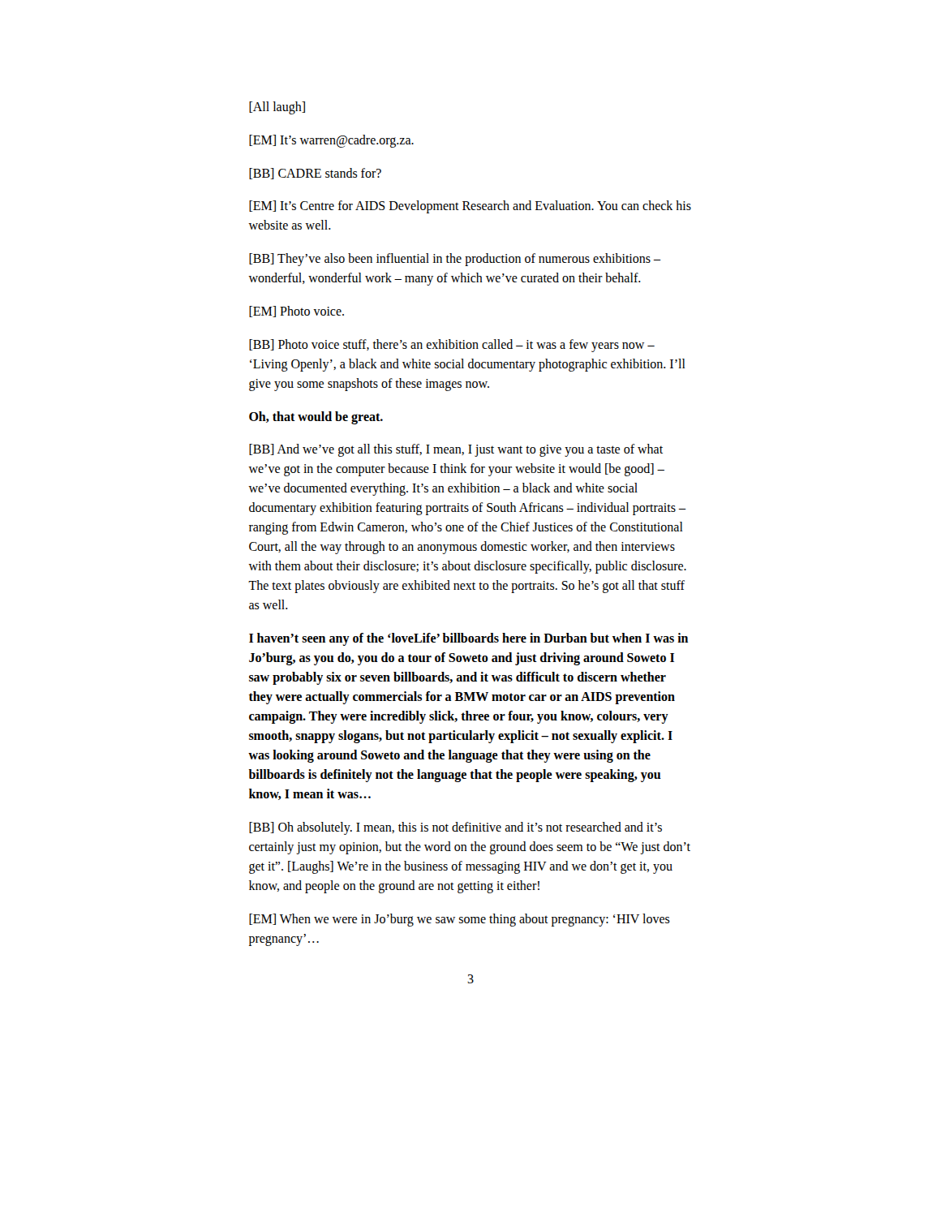[All laugh]
[EM] It’s warren@cadre.org.za.
[BB] CADRE stands for?
[EM] It’s Centre for AIDS Development Research and Evaluation. You can check his website as well.
[BB] They’ve also been influential in the production of numerous exhibitions – wonderful, wonderful work – many of which we’ve curated on their behalf.
[EM] Photo voice.
[BB] Photo voice stuff, there’s an exhibition called – it was a few years now – ‘Living Openly’, a black and white social documentary photographic exhibition. I’ll give you some snapshots of these images now.
Oh, that would be great.
[BB] And we’ve got all this stuff, I mean, I just want to give you a taste of what we’ve got in the computer because I think for your website it would [be good] – we’ve documented everything. It’s an exhibition – a black and white social documentary exhibition featuring portraits of South Africans – individual portraits – ranging from Edwin Cameron, who’s one of the Chief Justices of the Constitutional Court, all the way through to an anonymous domestic worker, and then interviews with them about their disclosure; it’s about disclosure specifically, public disclosure. The text plates obviously are exhibited next to the portraits. So he’s got all that stuff as well.
I haven’t seen any of the ‘loveLife’ billboards here in Durban but when I was in Jo’burg, as you do, you do a tour of Soweto and just driving around Soweto I saw probably six or seven billboards, and it was difficult to discern whether they were actually commercials for a BMW motor car or an AIDS prevention campaign. They were incredibly slick, three or four, you know, colours, very smooth, snappy slogans, but not particularly explicit – not sexually explicit. I was looking around Soweto and the language that they were using on the billboards is definitely not the language that the people were speaking, you know, I mean it was…
[BB] Oh absolutely. I mean, this is not definitive and it’s not researched and it’s certainly just my opinion, but the word on the ground does seem to be “We just don’t get it”. [Laughs] We’re in the business of messaging HIV and we don’t get it, you know, and people on the ground are not getting it either!
[EM] When we were in Jo’burg we saw some thing about pregnancy: ‘HIV loves pregnancy’…
3